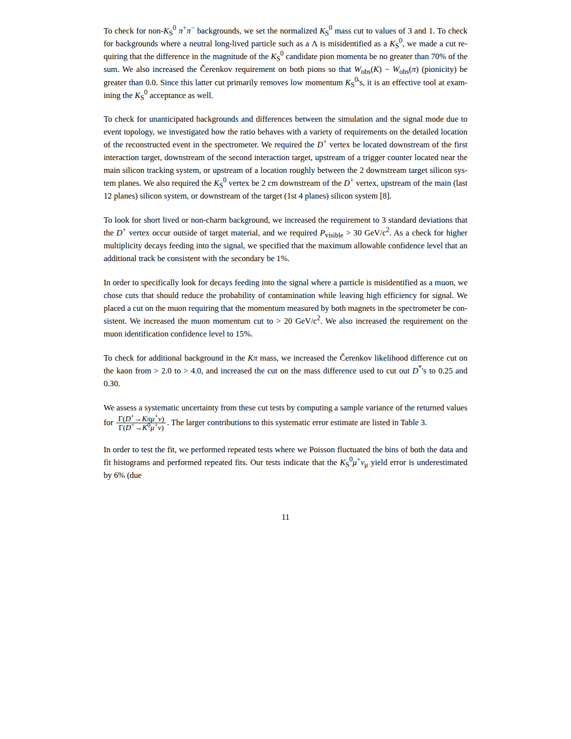To check for non-KS0 π+π− backgrounds, we set the normalized KS0 mass cut to values of 3 and 1. To check for backgrounds where a neutral long-lived particle such as a Λ is misidentified as a KS0, we made a cut requiring that the difference in the magnitude of the KS0 candidate pion momenta be no greater than 70% of the sum. We also increased the Čerenkov requirement on both pions so that Wobs(K) − Wobs(π) (pionicity) be greater than 0.0. Since this latter cut primarily removes low momentum KS0's, it is an effective tool at examining the KS0 acceptance as well.
To check for unanticipated backgrounds and differences between the simulation and the signal mode due to event topology, we investigated how the ratio behaves with a variety of requirements on the detailed location of the reconstructed event in the spectrometer. We required the D+ vertex be located downstream of the first interaction target, downstream of the second interaction target, upstream of a trigger counter located near the main silicon tracking system, or upstream of a location roughly between the 2 downstream target silicon system planes. We also required the KS0 vertex be 2 cm downstream of the D+ vertex, upstream of the main (last 12 planes) silicon system, or downstream of the target (1st 4 planes) silicon system [8].
To look for short lived or non-charm background, we increased the requirement to 3 standard deviations that the D+ vertex occur outside of target material, and we required Pvisible > 30 GeV/c2. As a check for higher multiplicity decays feeding into the signal, we specified that the maximum allowable confidence level that an additional track be consistent with the secondary be 1%.
In order to specifically look for decays feeding into the signal where a particle is misidentified as a muon, we chose cuts that should reduce the probability of contamination while leaving high efficiency for signal. We placed a cut on the muon requiring that the momentum measured by both magnets in the spectrometer be consistent. We increased the muon momentum cut to > 20 GeV/c2. We also increased the requirement on the muon identification confidence level to 15%.
To check for additional background in the Kπ mass, we increased the Čerenkov likelihood difference cut on the kaon from > 2.0 to > 4.0, and increased the cut on the mass difference used to cut out D*'s to 0.25 and 0.30.
We assess a systematic uncertainty from these cut tests by computing a sample variance of the returned values for Γ(D+→Kπμ+ν) Γ(D+→K0μ+ν). The larger contributions to this systematic error estimate are listed in Table 3.
In order to test the fit, we performed repeated tests where we Poisson fluctuated the bins of both the data and fit histograms and performed repeated fits. Our tests indicate that the KS0μ+νμ yield error is underestimated by 6% (due
11